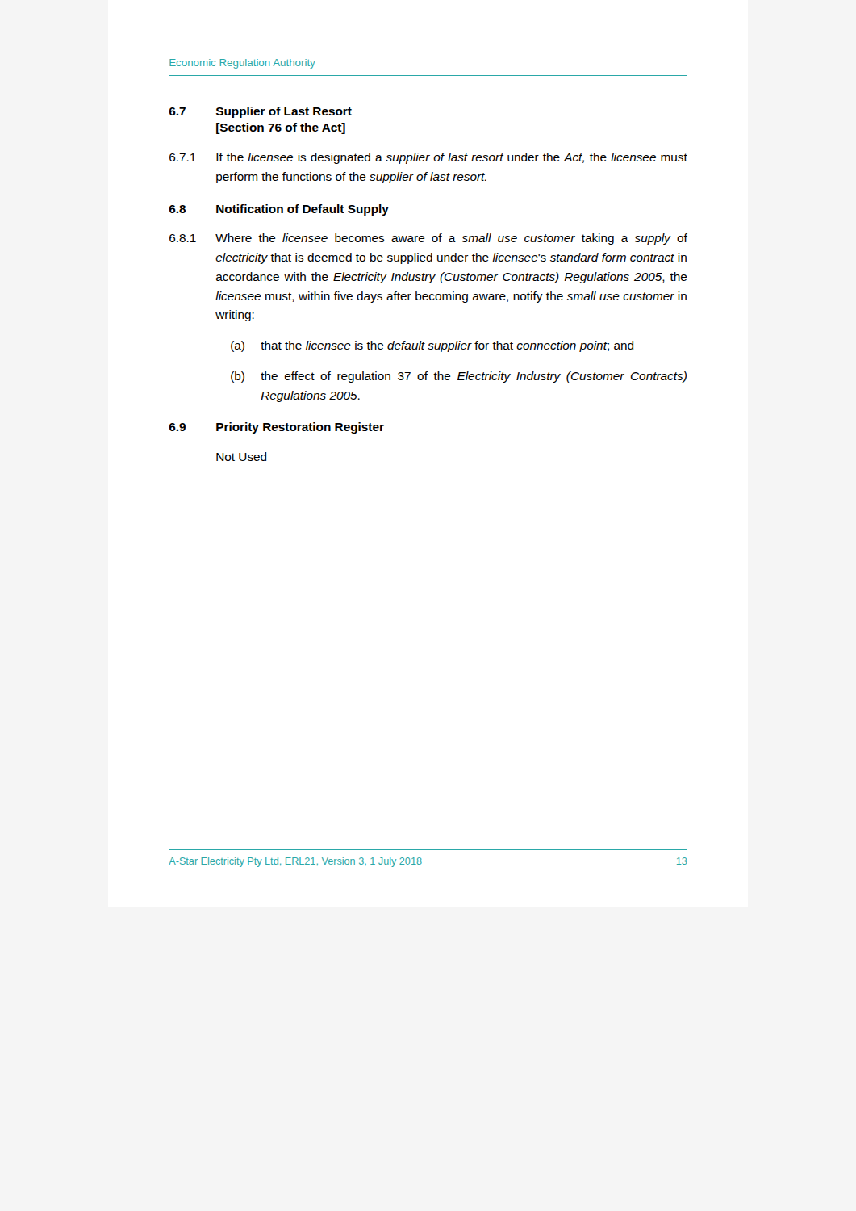Economic Regulation Authority
6.7 Supplier of Last Resort
[Section 76 of the Act]
6.7.1 If the licensee is designated a supplier of last resort under the Act, the licensee must perform the functions of the supplier of last resort.
6.8 Notification of Default Supply
6.8.1 Where the licensee becomes aware of a small use customer taking a supply of electricity that is deemed to be supplied under the licensee's standard form contract in accordance with the Electricity Industry (Customer Contracts) Regulations 2005, the licensee must, within five days after becoming aware, notify the small use customer in writing:
(a) that the licensee is the default supplier for that connection point; and
(b) the effect of regulation 37 of the Electricity Industry (Customer Contracts) Regulations 2005.
6.9 Priority Restoration Register
Not Used
A-Star Electricity Pty Ltd, ERL21, Version 3, 1 July 2018 13